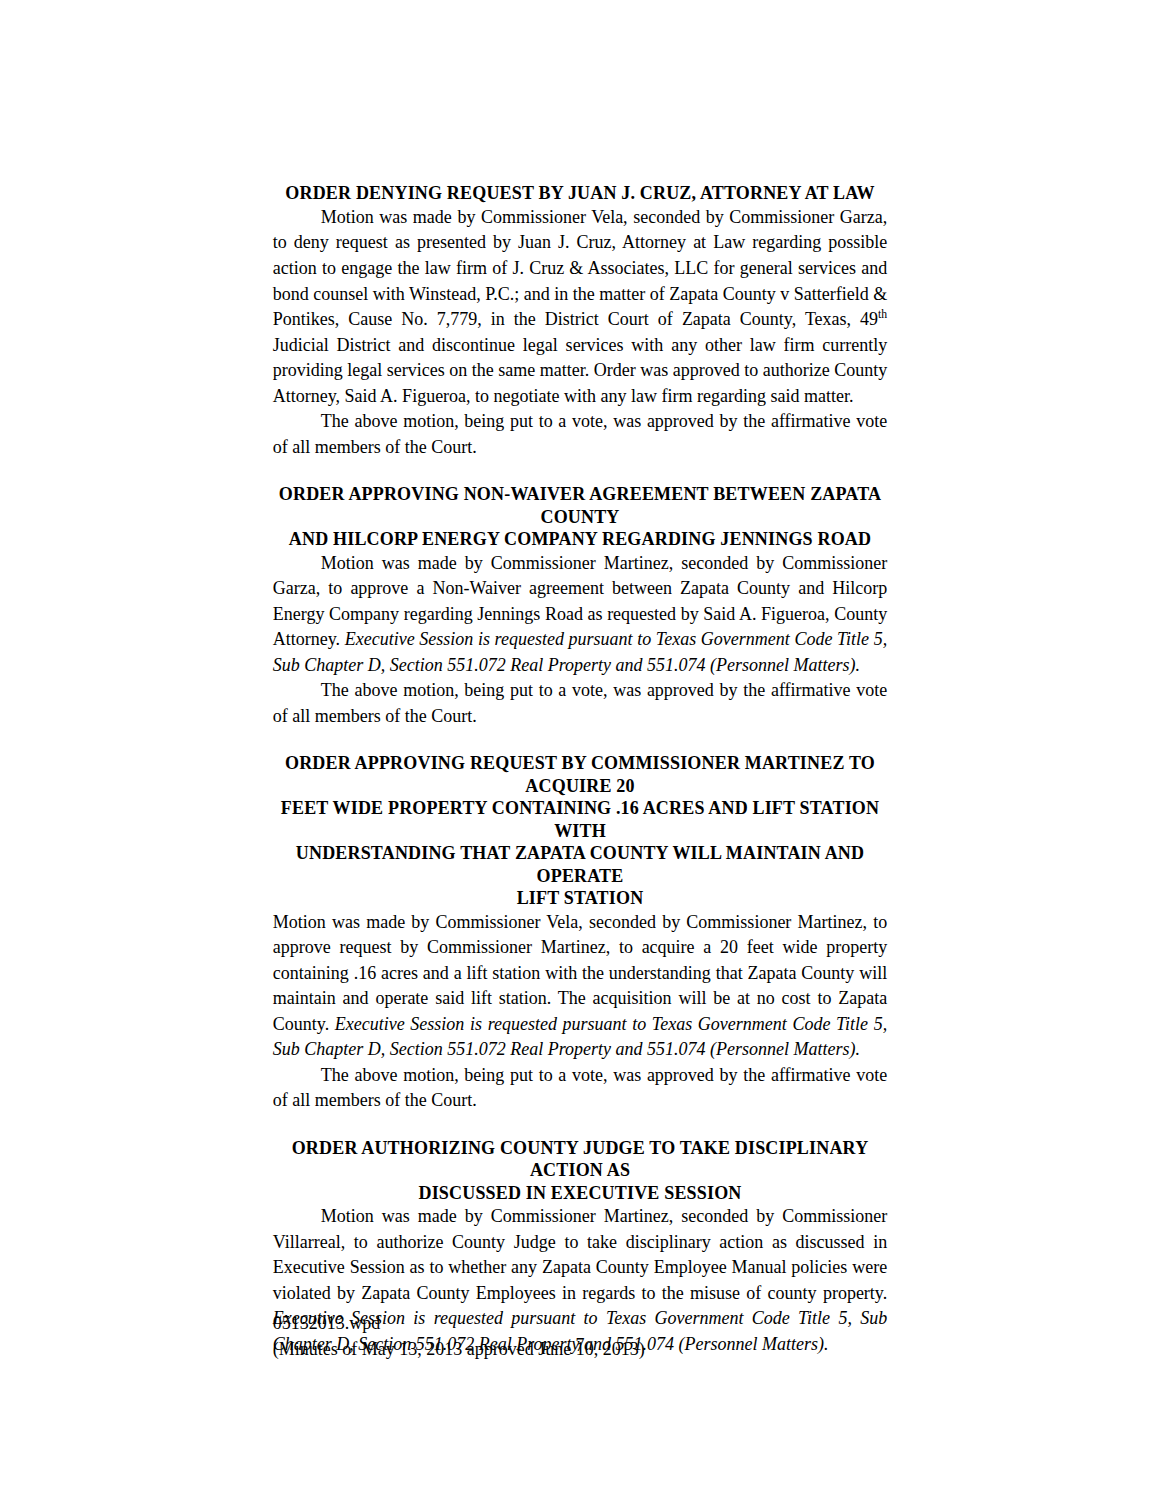ORDER DENYING REQUEST BY JUAN J. CRUZ, ATTORNEY AT LAW
Motion was made by Commissioner Vela, seconded by Commissioner Garza, to deny request as presented by Juan J. Cruz, Attorney at Law regarding possible action to engage the law firm of J. Cruz & Associates, LLC for general services and bond counsel with Winstead, P.C.; and in the matter of Zapata County v Satterfield & Pontikes, Cause No. 7,779, in the District Court of Zapata County, Texas, 49th Judicial District and discontinue legal services with any other law firm currently providing legal services on the same matter. Order was approved to authorize County Attorney, Said A. Figueroa, to negotiate with any law firm regarding said matter.
The above motion, being put to a vote, was approved by the affirmative vote of all members of the Court.
ORDER APPROVING NON-WAIVER AGREEMENT BETWEEN ZAPATA COUNTY
AND HILCORP ENERGY COMPANY REGARDING JENNINGS ROAD
Motion was made by Commissioner Martinez, seconded by Commissioner Garza, to approve a Non-Waiver agreement between Zapata County and Hilcorp Energy Company regarding Jennings Road as requested by Said A. Figueroa, County Attorney. Executive Session is requested pursuant to Texas Government Code Title 5, Sub Chapter D, Section 551.072 Real Property and 551.074 (Personnel Matters).
The above motion, being put to a vote, was approved by the affirmative vote of all members of the Court.
ORDER APPROVING REQUEST BY COMMISSIONER MARTINEZ TO ACQUIRE 20
FEET WIDE PROPERTY CONTAINING .16 ACRES AND LIFT STATION WITH
UNDERSTANDING THAT ZAPATA COUNTY WILL MAINTAIN AND OPERATE
LIFT STATION
Motion was made by Commissioner Vela, seconded by Commissioner Martinez, to approve request by Commissioner Martinez, to acquire a 20 feet wide property containing .16 acres and a lift station with the understanding that Zapata County will maintain and operate said lift station. The acquisition will be at no cost to Zapata County. Executive Session is requested pursuant to Texas Government Code Title 5, Sub Chapter D, Section 551.072 Real Property and 551.074 (Personnel Matters).
The above motion, being put to a vote, was approved by the affirmative vote of all members of the Court.
ORDER AUTHORIZING COUNTY JUDGE TO TAKE DISCIPLINARY ACTION AS
DISCUSSED IN EXECUTIVE SESSION
Motion was made by Commissioner Martinez, seconded by Commissioner Villarreal, to authorize County Judge to take disciplinary action as discussed in Executive Session as to whether any Zapata County Employee Manual policies were violated by Zapata County Employees in regards to the misuse of county property. Executive Session is requested pursuant to Texas Government Code Title 5, Sub Chapter D, Section 551.072 Real Property and 551.074 (Personnel Matters).
05132013.wpd
(Minutes of May 13, 2013 approved June 10, 2013)
7